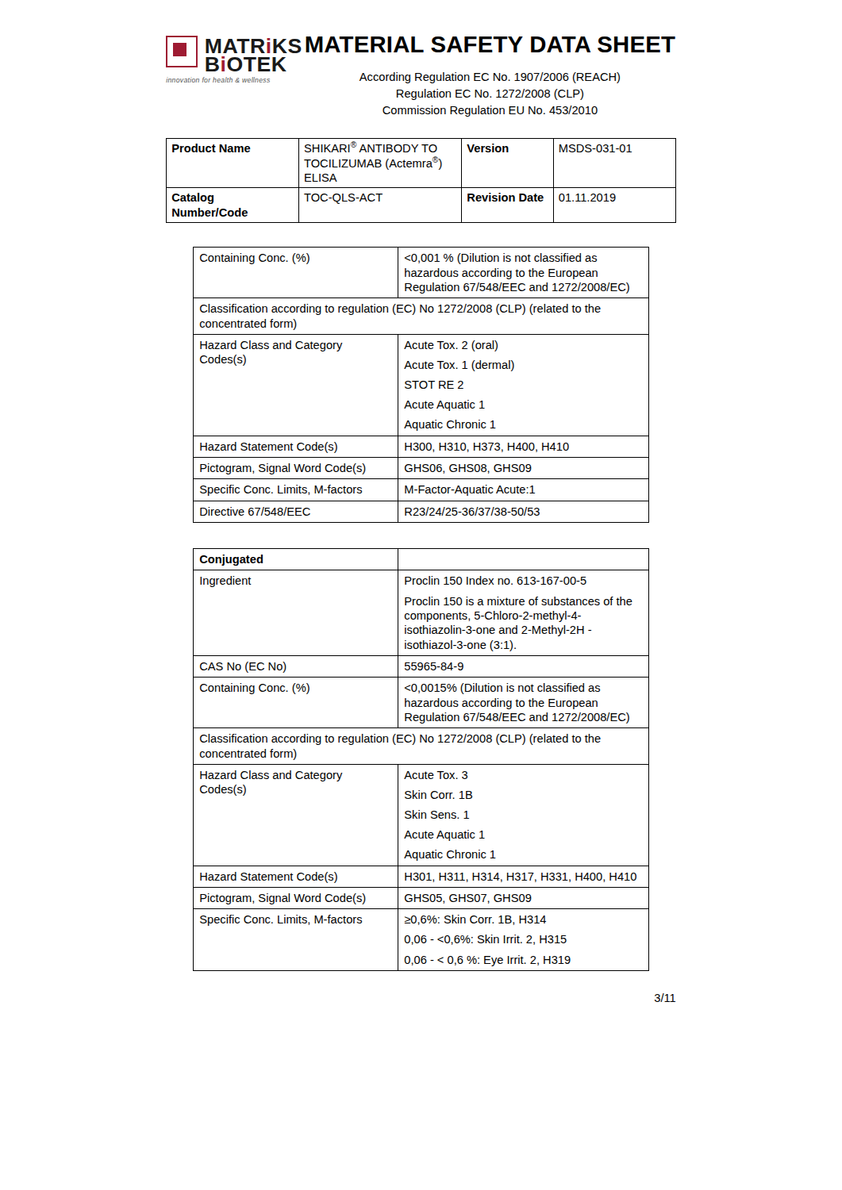MATRi KS
Bi OTEK
innovation for health & wellness
MATERIAL SAFETY DATA SHEET
According Regulation EC No. 1907/2006 (REACH)
Regulation EC No. 1272/2008 (CLP)
Commission Regulation EU No. 453/2010
| Product Name | SHIKARI ® ANTIBODY TO TOCILIZUMAB (Actemra ® ) ELISA | Version | MSDS-031-01 |
| Catalog Number/Code | TOC-QLS-ACT | Revision Date | 01.11.2019 |
| Containing Conc. (%) | <0,001 % (Dilution is not classified as hazardous according to the European Regulation 67/548/EEC and 1272/2008/EC) |
| Classification according to regulation (EC) No 1272/2008 (CLP) (related to the concentrated form) |
| Hazard Class and Category Codes(s) | Acute Tox. 2 (oral) Acute Tox. 1 (dermal) STOT RE 2 Acute Aquatic 1 Aquatic Chronic 1 |
| Hazard Statement Code(s) | H300, H310, H373, H400, H410 |
| Pictogram, Signal Word Code(s) | GHS06, GHS08, GHS09 |
| Specific Conc. Limits, M-factors | M-Factor-Aquatic Acute:1 |
| Directive 67/548/EEC | R23/24/25-36/37/38-50/53 |
| Conjugated | |
| Ingredient | Proclin 150 Index no. 613-167-00-5 Proclin 150 is a mixture of substances of the components, 5-Chloro-2-methyl-4-isothiazolin-3-one and 2-Methyl-2H -isothiazol-3-one (3:1). |
| CAS No (EC No) | 55965-84-9 |
| Containing Conc. (%) | <0,0015% (Dilution is not classified as hazardous according to the European Regulation 67/548/EEC and 1272/2008/EC) |
| Classification according to regulation (EC) No 1272/2008 (CLP) (related to the concentrated form) |
| Hazard Class and Category Codes(s) | Acute Tox. 3 Skin Corr. 1B Skin Sens. 1 Acute Aquatic 1 Aquatic Chronic 1 |
| Hazard Statement Code(s) | H301, H311, H314, H317, H331, H400, H410 |
| Pictogram, Signal Word Code(s) | GHS05, GHS07, GHS09 |
| Specific Conc. Limits, M-factors | ≥0,6%: Skin Corr. 1B, H314 0,06 - <0,6%: Skin Irrit. 2, H315 0,06 - < 0,6 %: Eye Irrit. 2, H319 |
3/11